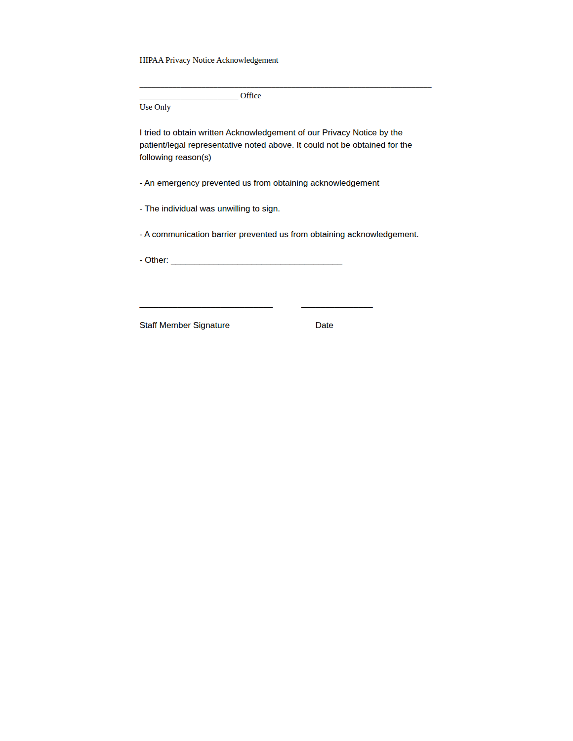HIPAA Privacy Notice Acknowledgement
_______________________________________________________________________________________________ Office
Use Only
I tried to obtain written Acknowledgement of our Privacy Notice by the patient/legal representative noted above. It could not be obtained for the following reason(s)
- An emergency prevented us from obtaining acknowledgement
- The individual was unwilling to sign.
- A communication barrier prevented us from obtaining acknowledgement.
- Other: ____________________________________
____________________________ _______________
Staff Member Signature Date